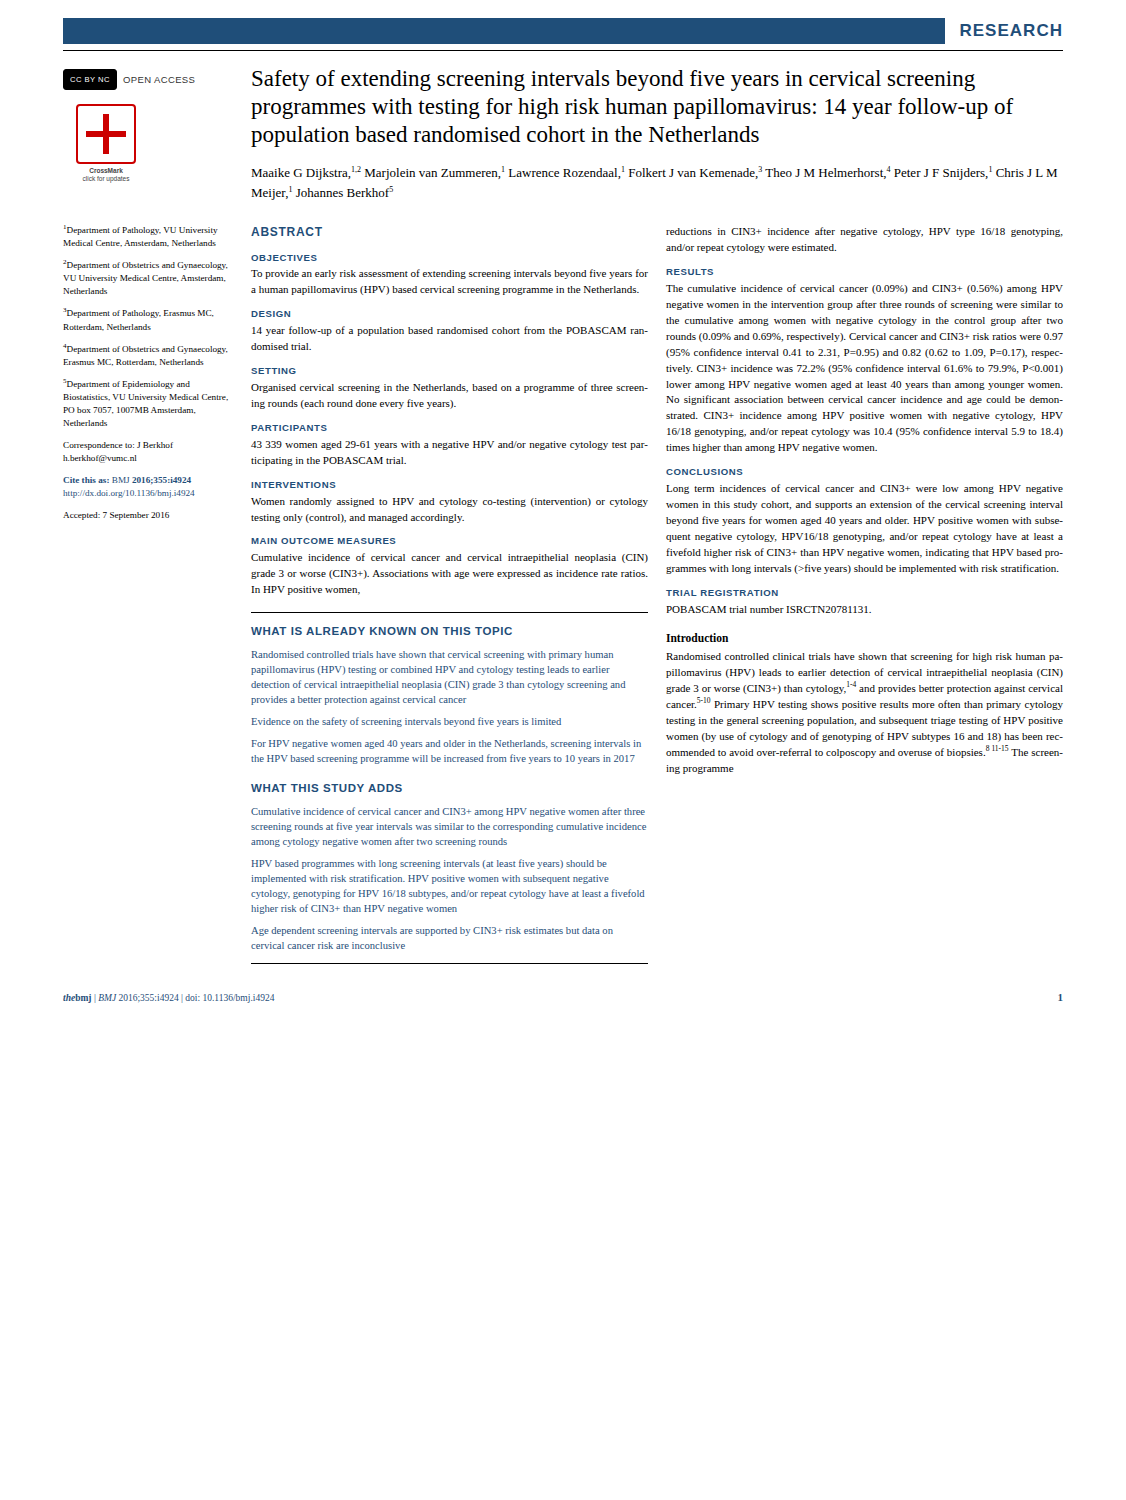RESEARCH
CC BY NC
OPEN ACCESS
CrossMark
click for updates
Safety of extending screening intervals beyond five years in cervical screening programmes with testing for high risk human papillomavirus: 14 year follow-up of population based randomised cohort in the Netherlands
Maaike G Dijkstra,1,2 Marjolein van Zummeren,1 Lawrence Rozendaal,1 Folkert J van Kemenade,3 Theo J M Helmerhorst,4 Peter J F Snijders,1 Chris J L M Meijer,1 Johannes Berkhof5
1Department of Pathology, VU University Medical Centre, Amsterdam, Netherlands
2Department of Obstetrics and Gynaecology, VU University Medical Centre, Amsterdam, Netherlands
3Department of Pathology, Erasmus MC, Rotterdam, Netherlands
4Department of Obstetrics and Gynaecology, Erasmus MC, Rotterdam, Netherlands
5Department of Epidemiology and Biostatistics, VU University Medical Centre, PO box 7057, 1007MB Amsterdam, Netherlands
Correspondence to: J Berkhof
h.berkhof@vumc.nl
Cite this as: BMJ 2016;355:i4924
http://dx.doi.org/10.1136/bmj.i4924
Accepted: 7 September 2016
ABSTRACT
Objectives
To provide an early risk assessment of extending screening intervals beyond five years for a human papillomavirus (HPV) based cervical screening programme in the Netherlands.
Design
14 year follow-up of a population based randomised cohort from the POBASCAM randomised trial.
Setting
Organised cervical screening in the Netherlands, based on a programme of three screening rounds (each round done every five years).
Participants
43 339 women aged 29-61 years with a negative HPV and/or negative cytology test participating in the POBASCAM trial.
Interventions
Women randomly assigned to HPV and cytology co-testing (intervention) or cytology testing only (control), and managed accordingly.
Main outcome measures
Cumulative incidence of cervical cancer and cervical intraepithelial neoplasia (CIN) grade 3 or worse (CIN3+). Associations with age were expressed as incidence rate ratios. In HPV positive women,
WHAT IS ALREADY KNOWN ON THIS TOPIC
Randomised controlled trials have shown that cervical screening with primary human papillomavirus (HPV) testing or combined HPV and cytology testing leads to earlier detection of cervical intraepithelial neoplasia (CIN) grade 3 than cytology screening and provides a better protection against cervical cancer
Evidence on the safety of screening intervals beyond five years is limited
For HPV negative women aged 40 years and older in the Netherlands, screening intervals in the HPV based screening programme will be increased from five years to 10 years in 2017
WHAT THIS STUDY ADDS
Cumulative incidence of cervical cancer and CIN3+ among HPV negative women after three screening rounds at five year intervals was similar to the corresponding cumulative incidence among cytology negative women after two screening rounds
HPV based programmes with long screening intervals (at least five years) should be implemented with risk stratification. HPV positive women with subsequent negative cytology, genotyping for HPV 16/18 subtypes, and/or repeat cytology have at least a fivefold higher risk of CIN3+ than HPV negative women
Age dependent screening intervals are supported by CIN3+ risk estimates but data on cervical cancer risk are inconclusive
reductions in CIN3+ incidence after negative cytology, HPV type 16/18 genotyping, and/or repeat cytology were estimated.
Results
The cumulative incidence of cervical cancer (0.09%) and CIN3+ (0.56%) among HPV negative women in the intervention group after three rounds of screening were similar to the cumulative among women with negative cytology in the control group after two rounds (0.09% and 0.69%, respectively). Cervical cancer and CIN3+ risk ratios were 0.97 (95% confidence interval 0.41 to 2.31, P=0.95) and 0.82 (0.62 to 1.09, P=0.17), respectively. CIN3+ incidence was 72.2% (95% confidence interval 61.6% to 79.9%, P<0.001) lower among HPV negative women aged at least 40 years than among younger women. No significant association between cervical cancer incidence and age could be demonstrated. CIN3+ incidence among HPV positive women with negative cytology, HPV 16/18 genotyping, and/or repeat cytology was 10.4 (95% confidence interval 5.9 to 18.4) times higher than among HPV negative women.
Conclusions
Long term incidences of cervical cancer and CIN3+ were low among HPV negative women in this study cohort, and supports an extension of the cervical screening interval beyond five years for women aged 40 years and older. HPV positive women with subsequent negative cytology, HPV16/18 genotyping, and/or repeat cytology have at least a fivefold higher risk of CIN3+ than HPV negative women, indicating that HPV based programmes with long intervals (>five years) should be implemented with risk stratification.
Trial registration
POBASCAM trial number ISRCTN20781131.
Introduction
Randomised controlled clinical trials have shown that screening for high risk human papillomavirus (HPV) leads to earlier detection of cervical intraepithelial neoplasia (CIN) grade 3 or worse (CIN3+) than cytology,1-4 and provides better protection against cervical cancer.5-10 Primary HPV testing shows positive results more often than primary cytology testing in the general screening population, and subsequent triage testing of HPV positive women (by use of cytology and of genotyping of HPV subtypes 16 and 18) has been recommended to avoid over-referral to colposcopy and overuse of biopsies.8 11-15 The screening programme
thebmj | BMJ 2016;355:i4924 | doi: 10.1136/bmj.i4924
1